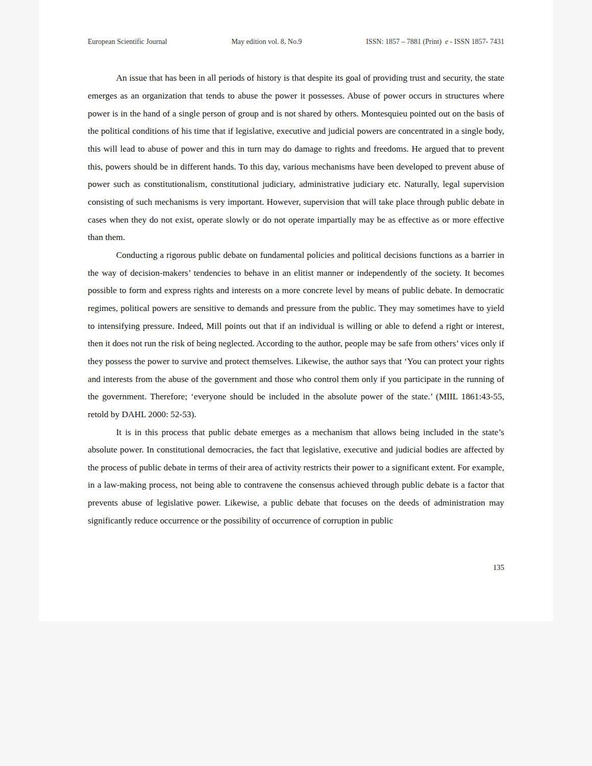European Scientific Journal May edition vol. 8, No.9 ISSN: 1857 – 7881 (Print) e - ISSN 1857- 7431
An issue that has been in all periods of history is that despite its goal of providing trust and security, the state emerges as an organization that tends to abuse the power it possesses. Abuse of power occurs in structures where power is in the hand of a single person of group and is not shared by others. Montesquieu pointed out on the basis of the political conditions of his time that if legislative, executive and judicial powers are concentrated in a single body, this will lead to abuse of power and this in turn may do damage to rights and freedoms. He argued that to prevent this, powers should be in different hands. To this day, various mechanisms have been developed to prevent abuse of power such as constitutionalism, constitutional judiciary, administrative judiciary etc. Naturally, legal supervision consisting of such mechanisms is very important. However, supervision that will take place through public debate in cases when they do not exist, operate slowly or do not operate impartially may be as effective as or more effective than them.
Conducting a rigorous public debate on fundamental policies and political decisions functions as a barrier in the way of decision-makers’ tendencies to behave in an elitist manner or independently of the society. It becomes possible to form and express rights and interests on a more concrete level by means of public debate. In democratic regimes, political powers are sensitive to demands and pressure from the public. They may sometimes have to yield to intensifying pressure. Indeed, Mill points out that if an individual is willing or able to defend a right or interest, then it does not run the risk of being neglected. According to the author, people may be safe from others’ vices only if they possess the power to survive and protect themselves. Likewise, the author says that ‘You can protect your rights and interests from the abuse of the government and those who control them only if you participate in the running of the government. Therefore; ‘everyone should be included in the absolute power of the state.’ (MIIL 1861:43-55, retold by DAHL 2000: 52-53).
It is in this process that public debate emerges as a mechanism that allows being included in the state’s absolute power. In constitutional democracies, the fact that legislative, executive and judicial bodies are affected by the process of public debate in terms of their area of activity restricts their power to a significant extent. For example, in a law-making process, not being able to contravene the consensus achieved through public debate is a factor that prevents abuse of legislative power. Likewise, a public debate that focuses on the deeds of administration may significantly reduce occurrence or the possibility of occurrence of corruption in public
135